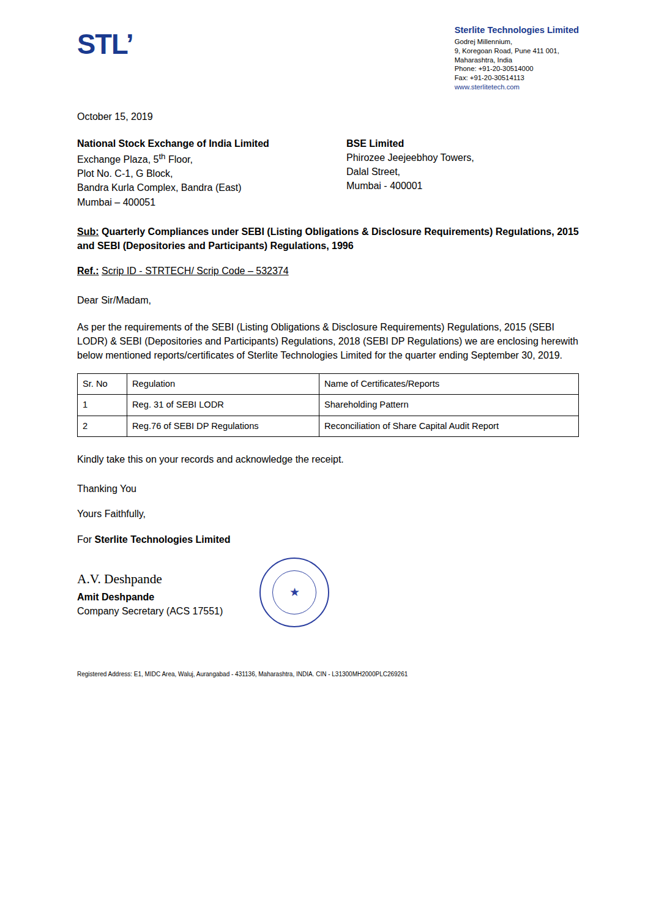STL’
Sterlite Technologies Limited
Godrej Millennium,
9, Koregoan Road, Pune 411 001,
Maharashtra, India
Phone: +91-20-30514000
Fax: +91-20-30514113
www.sterlitetech.com
October 15, 2019
National Stock Exchange of India Limited
Exchange Plaza, 5th Floor,
Plot No. C-1, G Block,
Bandra Kurla Complex, Bandra (East)
Mumbai – 400051
BSE Limited
Phirozee Jeejeebhoy Towers,
Dalal Street,
Mumbai - 400001
Sub: Quarterly Compliances under SEBI (Listing Obligations & Disclosure Requirements) Regulations, 2015 and SEBI (Depositories and Participants) Regulations, 1996
Ref.: Scrip ID - STRTECH/ Scrip Code – 532374
Dear Sir/Madam,
As per the requirements of the SEBI (Listing Obligations & Disclosure Requirements) Regulations, 2015 (SEBI LODR) & SEBI (Depositories and Participants) Regulations, 2018 (SEBI DP Regulations) we are enclosing herewith below mentioned reports/certificates of Sterlite Technologies Limited for the quarter ending September 30, 2019.
| Sr. No | Regulation | Name of Certificates/Reports |
| --- | --- | --- |
| 1 | Reg. 31 of SEBI LODR | Shareholding Pattern |
| 2 | Reg.76 of SEBI DP Regulations | Reconciliation of Share Capital Audit Report |
Kindly take this on your records and acknowledge the receipt.
Thanking You
Yours Faithfully,
For Sterlite Technologies Limited
A.V. Deshpande
Amit Deshpande
Company Secretary (ACS 17551)
★
Registered Address: E1, MIDC Area, Waluj, Aurangabad - 431136, Maharashtra, INDIA. CIN - L31300MH2000PLC269261